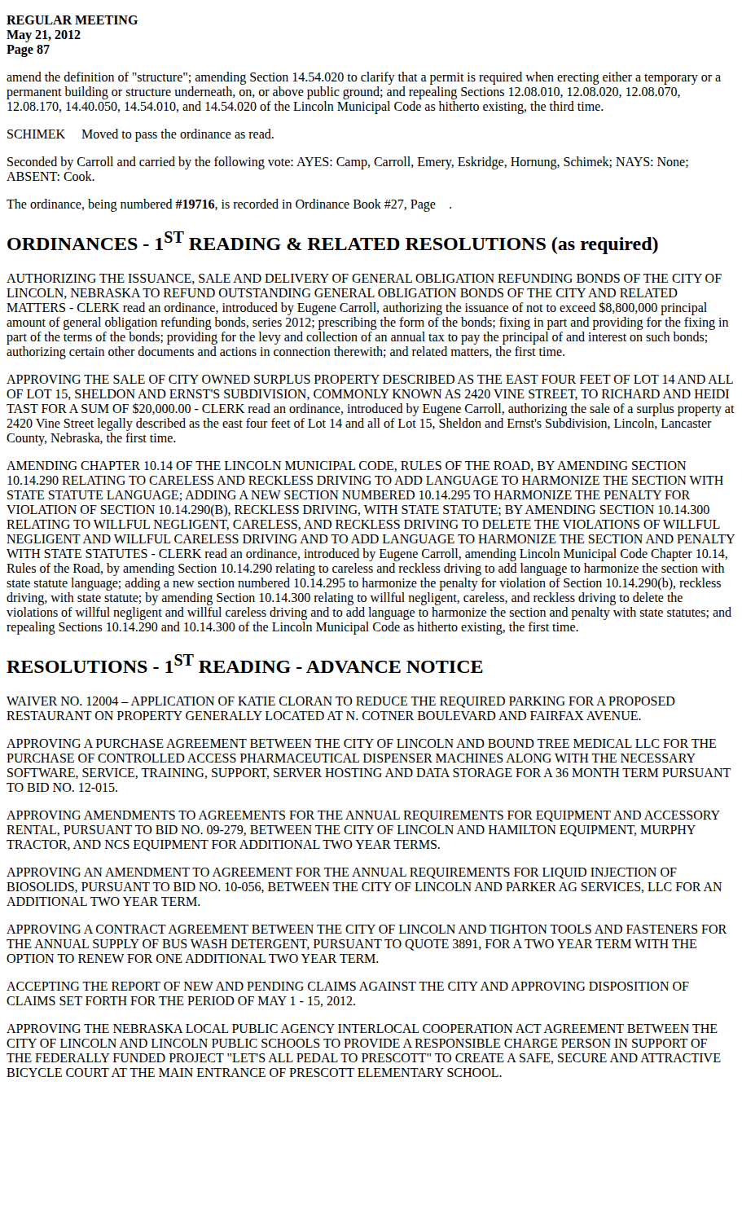REGULAR MEETING
May 21, 2012
Page 87
amend the definition of "structure"; amending Section 14.54.020 to clarify that a permit is required when erecting either a temporary or a permanent building or structure underneath, on, or above public ground; and repealing Sections 12.08.010, 12.08.020, 12.08.070, 12.08.170, 14.40.050, 14.54.010, and 14.54.020 of the Lincoln Municipal Code as hitherto existing, the third time.
SCHIMEK Moved to pass the ordinance as read.
Seconded by Carroll and carried by the following vote: AYES: Camp, Carroll, Emery, Eskridge, Hornung, Schimek; NAYS: None; ABSENT: Cook.
The ordinance, being numbered #19716, is recorded in Ordinance Book #27, Page .
ORDINANCES - 1ST READING & RELATED RESOLUTIONS (as required)
AUTHORIZING THE ISSUANCE, SALE AND DELIVERY OF GENERAL OBLIGATION REFUNDING BONDS OF THE CITY OF LINCOLN, NEBRASKA TO REFUND OUTSTANDING GENERAL OBLIGATION BONDS OF THE CITY AND RELATED MATTERS - CLERK read an ordinance, introduced by Eugene Carroll, authorizing the issuance of not to exceed $8,800,000 principal amount of general obligation refunding bonds, series 2012; prescribing the form of the bonds; fixing in part and providing for the fixing in part of the terms of the bonds; providing for the levy and collection of an annual tax to pay the principal of and interest on such bonds; authorizing certain other documents and actions in connection therewith; and related matters, the first time.
APPROVING THE SALE OF CITY OWNED SURPLUS PROPERTY DESCRIBED AS THE EAST FOUR FEET OF LOT 14 AND ALL OF LOT 15, SHELDON AND ERNST'S SUBDIVISION, COMMONLY KNOWN AS 2420 VINE STREET, TO RICHARD AND HEIDI TAST FOR A SUM OF $20,000.00 - CLERK read an ordinance, introduced by Eugene Carroll, authorizing the sale of a surplus property at 2420 Vine Street legally described as the east four feet of Lot 14 and all of Lot 15, Sheldon and Ernst's Subdivision, Lincoln, Lancaster County, Nebraska, the first time.
AMENDING CHAPTER 10.14 OF THE LINCOLN MUNICIPAL CODE, RULES OF THE ROAD, BY AMENDING SECTION 10.14.290 RELATING TO CARELESS AND RECKLESS DRIVING TO ADD LANGUAGE TO HARMONIZE THE SECTION WITH STATE STATUTE LANGUAGE; ADDING A NEW SECTION NUMBERED 10.14.295 TO HARMONIZE THE PENALTY FOR VIOLATION OF SECTION 10.14.290(B), RECKLESS DRIVING, WITH STATE STATUTE; BY AMENDING SECTION 10.14.300 RELATING TO WILLFUL NEGLIGENT, CARELESS, AND RECKLESS DRIVING TO DELETE THE VIOLATIONS OF WILLFUL NEGLIGENT AND WILLFUL CARELESS DRIVING AND TO ADD LANGUAGE TO HARMONIZE THE SECTION AND PENALTY WITH STATE STATUTES - CLERK read an ordinance, introduced by Eugene Carroll, amending Lincoln Municipal Code Chapter 10.14, Rules of the Road, by amending Section 10.14.290 relating to careless and reckless driving to add language to harmonize the section with state statute language; adding a new section numbered 10.14.295 to harmonize the penalty for violation of Section 10.14.290(b), reckless driving, with state statute; by amending Section 10.14.300 relating to willful negligent, careless, and reckless driving to delete the violations of willful negligent and willful careless driving and to add language to harmonize the section and penalty with state statutes; and repealing Sections 10.14.290 and 10.14.300 of the Lincoln Municipal Code as hitherto existing, the first time.
RESOLUTIONS - 1ST READING - ADVANCE NOTICE
WAIVER NO. 12004 – APPLICATION OF KATIE CLORAN TO REDUCE THE REQUIRED PARKING FOR A PROPOSED RESTAURANT ON PROPERTY GENERALLY LOCATED AT N. COTNER BOULEVARD AND FAIRFAX AVENUE.
APPROVING A PURCHASE AGREEMENT BETWEEN THE CITY OF LINCOLN AND BOUND TREE MEDICAL LLC FOR THE PURCHASE OF CONTROLLED ACCESS PHARMACEUTICAL DISPENSER MACHINES ALONG WITH THE NECESSARY SOFTWARE, SERVICE, TRAINING, SUPPORT, SERVER HOSTING AND DATA STORAGE FOR A 36 MONTH TERM PURSUANT TO BID NO. 12-015.
APPROVING AMENDMENTS TO AGREEMENTS FOR THE ANNUAL REQUIREMENTS FOR EQUIPMENT AND ACCESSORY RENTAL, PURSUANT TO BID NO. 09-279, BETWEEN THE CITY OF LINCOLN AND HAMILTON EQUIPMENT, MURPHY TRACTOR, AND NCS EQUIPMENT FOR ADDITIONAL TWO YEAR TERMS.
APPROVING AN AMENDMENT TO AGREEMENT FOR THE ANNUAL REQUIREMENTS FOR LIQUID INJECTION OF BIOSOLIDS, PURSUANT TO BID NO. 10-056, BETWEEN THE CITY OF LINCOLN AND PARKER AG SERVICES, LLC FOR AN ADDITIONAL TWO YEAR TERM.
APPROVING A CONTRACT AGREEMENT BETWEEN THE CITY OF LINCOLN AND TIGHTON TOOLS AND FASTENERS FOR THE ANNUAL SUPPLY OF BUS WASH DETERGENT, PURSUANT TO QUOTE 3891, FOR A TWO YEAR TERM WITH THE OPTION TO RENEW FOR ONE ADDITIONAL TWO YEAR TERM.
ACCEPTING THE REPORT OF NEW AND PENDING CLAIMS AGAINST THE CITY AND APPROVING DISPOSITION OF CLAIMS SET FORTH FOR THE PERIOD OF MAY 1 - 15, 2012.
APPROVING THE NEBRASKA LOCAL PUBLIC AGENCY INTERLOCAL COOPERATION ACT AGREEMENT BETWEEN THE CITY OF LINCOLN AND LINCOLN PUBLIC SCHOOLS TO PROVIDE A RESPONSIBLE CHARGE PERSON IN SUPPORT OF THE FEDERALLY FUNDED PROJECT "LET'S ALL PEDAL TO PRESCOTT" TO CREATE A SAFE, SECURE AND ATTRACTIVE BICYCLE COURT AT THE MAIN ENTRANCE OF PRESCOTT ELEMENTARY SCHOOL.